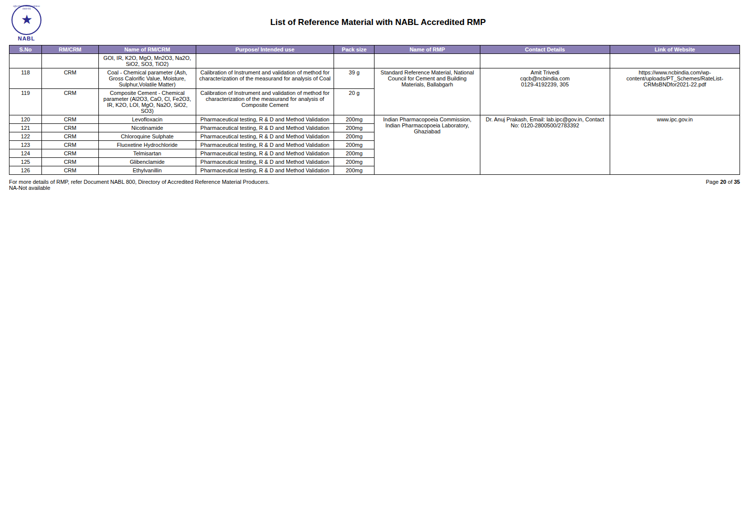राष्ट्रीय परीक्षण एवं अंशशोधन प्रयोगशाला प्रत्यायन बोर्ड
★
NABL
List of Reference Material with NABL Accredited RMP
| S.No | RM/CRM | Name of RM/CRM | Purpose/ Intended use | Pack size | Name of RMP | Contact Details | Link of Website |
| --- | --- | --- | --- | --- | --- | --- | --- |
| | | GOI, IR, K2O, MgO, Mn2O3, Na2O, SiO2, SO3, TiO2) | | | | | |
| 118 | CRM | Coal - Chemical parameter (Ash, Gross Calorific Value, Moisture, Sulphur,Volatile Matter) | Calibration of Instrument and validation of method for characterization of the measurand for analysis of Coal | 39 g | Standard Reference Material, National Council for Cement and Building Materials, Ballabgarh | Amit Trivedi cqcb@ncbindia.com 0129-4192239, 305 | https://www.ncbindia.com/wp-content/uploads/PT_Schemes/RateList-CRMsBNDfor2021-22.pdf |
| 119 | CRM | Composite Cement - Chemical parameter (Al2O3, CaO, Cl, Fe2O3, IR, K2O, LOI, MgO, Na2O, SiO2, SO3) | Calibration of Instrument and validation of method for characterization of the measurand for analysis of Composite Cement | 20 g |
| 120 | CRM | Levofloxacin | Pharmaceutical testing, R & D and Method Validation | 200mg | Indian Pharmacopoeia Commission, Indian Pharmacopoeia Laboratory, Ghaziabad | Dr. Anuj Prakash, Email: lab.ipc@gov.in, Contact No: 0120-2800500/2783392 | www.ipc.gov.in |
| 121 | CRM | Nicotinamide | Pharmaceutical testing, R & D and Method Validation | 200mg |
| 122 | CRM | Chloroquine Sulphate | Pharmaceutical testing, R & D and Method Validation | 200mg |
| 123 | CRM | Fluoxetine Hydrochloride | Pharmaceutical testing, R & D and Method Validation | 200mg |
| 124 | CRM | Telmisartan | Pharmaceutical testing, R & D and Method Validation | 200mg |
| 125 | CRM | Glibenclamide | Pharmaceutical testing, R & D and Method Validation | 200mg |
| 126 | CRM | Ethylvanillin | Pharmaceutical testing, R & D and Method Validation | 200mg |
For more details of RMP, refer Document NABL 800, Directory of Accredited Reference Material Producers.
NA-Not available
Page 20 of 35